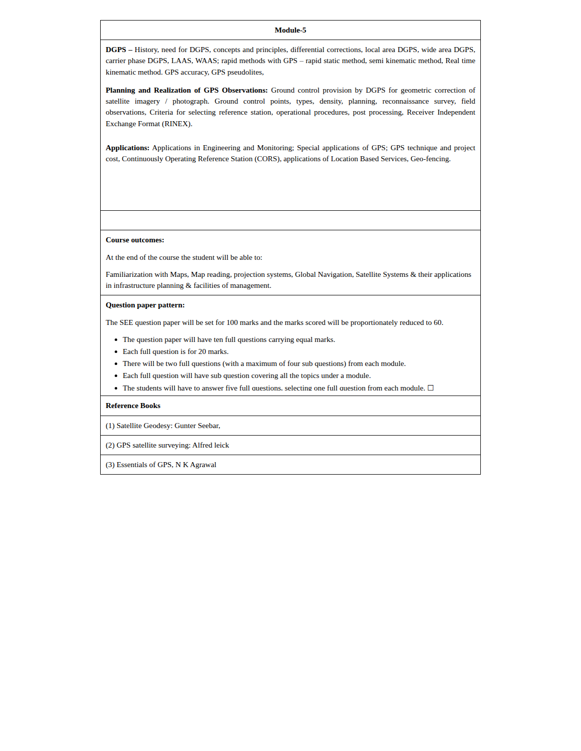| Module-5 |
| DGPS – History, need for DGPS, concepts and principles, differential corrections, local area DGPS, wide area DGPS, carrier phase DGPS, LAAS, WAAS; rapid methods with GPS – rapid static method, semi kinematic method, Real time kinematic method. GPS accuracy, GPS pseudolites, Planning and Realization of GPS Observations: Ground control provision by DGPS for geometric correction of satellite imagery / photograph. Ground control points, types, density, planning, reconnaissance survey, field observations, Criteria for selecting reference station, operational procedures, post processing, Receiver Independent Exchange Format (RINEX). Applications: Applications in Engineering and Monitoring; Special applications of GPS; GPS technique and project cost, Continuously Operating Reference Station (CORS), applications of Location Based Services, Geo-fencing. |
| Course outcomes: At the end of the course the student will be able to: Familiarization with Maps, Map reading, projection systems, Global Navigation, Satellite Systems & their applications in infrastructure planning & facilities of management. |
| Question paper pattern: The SEE question paper will be set for 100 marks and the marks scored will be proportionately reduced to 60. The question paper will have ten full questions carrying equal marks. Each full question is for 20 marks. There will be two full questions (with a maximum of four sub questions) from each module. Each full question will have sub question covering all the topics under a module. The students will have to answer five full questions, selecting one full question from each module. ☐ |
| Reference Books |
| (1) Satellite Geodesy: Gunter Seebar, |
| (2) GPS satellite surveying: Alfred leick |
| (3) Essentials of GPS, N K Agrawal |